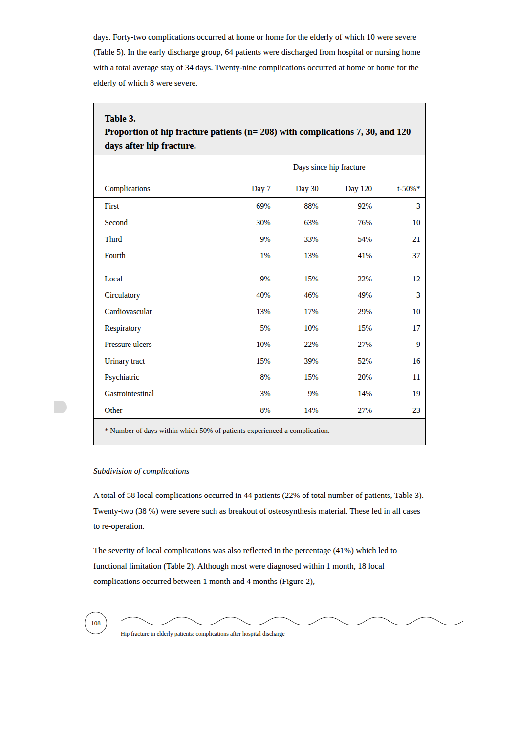days. Forty-two complications occurred at home or home for the elderly of which 10 were severe (Table 5). In the early discharge group, 64 patients were discharged from hospital or nursing home with a total average stay of 34 days. Twenty-nine complications occurred at home or home for the elderly of which 8 were severe.
Table 3. Proportion of hip fracture patients (n= 208) with complications 7, 30, and 120 days after hip fracture.
| | Days since hip fracture |
| --- | --- |
| Complications | Day 7 | Day 30 | Day 120 | t-50%* |
| First | 69% | 88% | 92% | 3 |
| Second | 30% | 63% | 76% | 10 |
| Third | 9% | 33% | 54% | 21 |
| Fourth | 1% | 13% | 41% | 37 |
| Local | 9% | 15% | 22% | 12 |
| Circulatory | 40% | 46% | 49% | 3 |
| Cardiovascular | 13% | 17% | 29% | 10 |
| Respiratory | 5% | 10% | 15% | 17 |
| Pressure ulcers | 10% | 22% | 27% | 9 |
| Urinary tract | 15% | 39% | 52% | 16 |
| Psychiatric | 8% | 15% | 20% | 11 |
| Gastrointestinal | 3% | 9% | 14% | 19 |
| Other | 8% | 14% | 27% | 23 |
* Number of days within which 50% of patients experienced a complication.
Subdivision of complications
A total of 58 local complications occurred in 44 patients (22% of total number of patients, Table 3). Twenty-two (38 %) were severe such as breakout of osteosynthesis material. These led in all cases to re-operation.
The severity of local complications was also reflected in the percentage (41%) which led to functional limitation (Table 2). Although most were diagnosed within 1 month, 18 local complications occurred between 1 month and 4 months (Figure 2),
108
Hip fracture in elderly patients: complications after hospital discharge